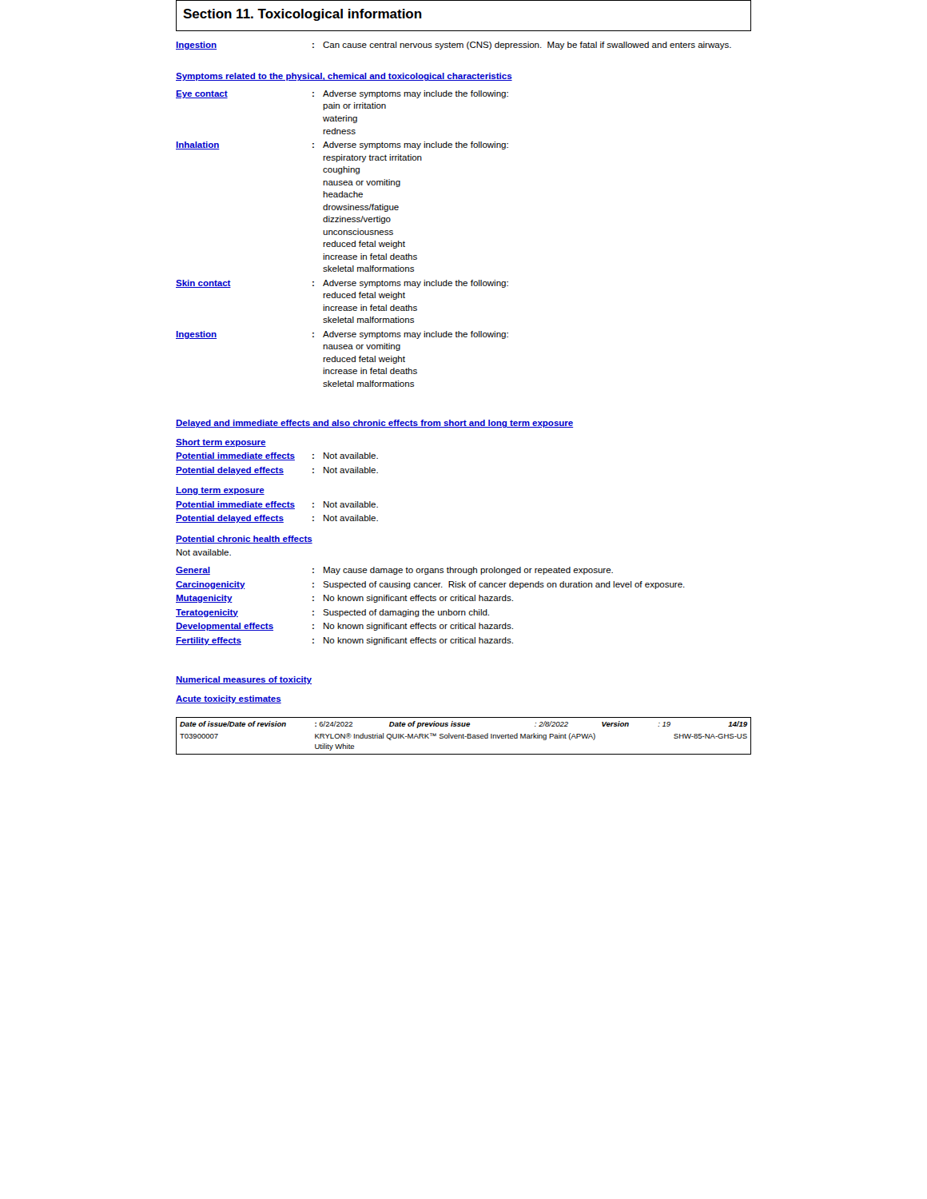Section 11. Toxicological information
| Ingestion | : | Can cause central nervous system (CNS) depression. May be fatal if swallowed and enters airways. |
Symptoms related to the physical, chemical and toxicological characteristics
| Eye contact | : | Adverse symptoms may include the following: pain or irritation watering redness |
| Inhalation | : | Adverse symptoms may include the following: respiratory tract irritation coughing nausea or vomiting headache drowsiness/fatigue dizziness/vertigo unconsciousness reduced fetal weight increase in fetal deaths skeletal malformations |
| Skin contact | : | Adverse symptoms may include the following: reduced fetal weight increase in fetal deaths skeletal malformations |
| Ingestion | : | Adverse symptoms may include the following: nausea or vomiting reduced fetal weight increase in fetal deaths skeletal malformations |
Delayed and immediate effects and also chronic effects from short and long term exposure
Short term exposure
| Potential immediate effects | : | Not available. |
| Potential delayed effects | : | Not available. |
Long term exposure
| Potential immediate effects | : | Not available. |
| Potential delayed effects | : | Not available. |
Potential chronic health effects
Not available.
| General | : | May cause damage to organs through prolonged or repeated exposure. |
| Carcinogenicity | : | Suspected of causing cancer. Risk of cancer depends on duration and level of exposure. |
| Mutagenicity | : | No known significant effects or critical hazards. |
| Teratogenicity | : | Suspected of damaging the unborn child. |
| Developmental effects | : | No known significant effects or critical hazards. |
| Fertility effects | : | No known significant effects or critical hazards. |
Numerical measures of toxicity
Acute toxicity estimates
| Date of issue/Date of revision | : 6/24/2022 | Date of previous issue | : 2/8/2022 | Version | : 19 | 14/19 |
| T03900007 | KRYLON® Industrial QUIK-MARK™ Solvent-Based Inverted Marking Paint (APWA) Utility White | SHW-85-NA-GHS-US |